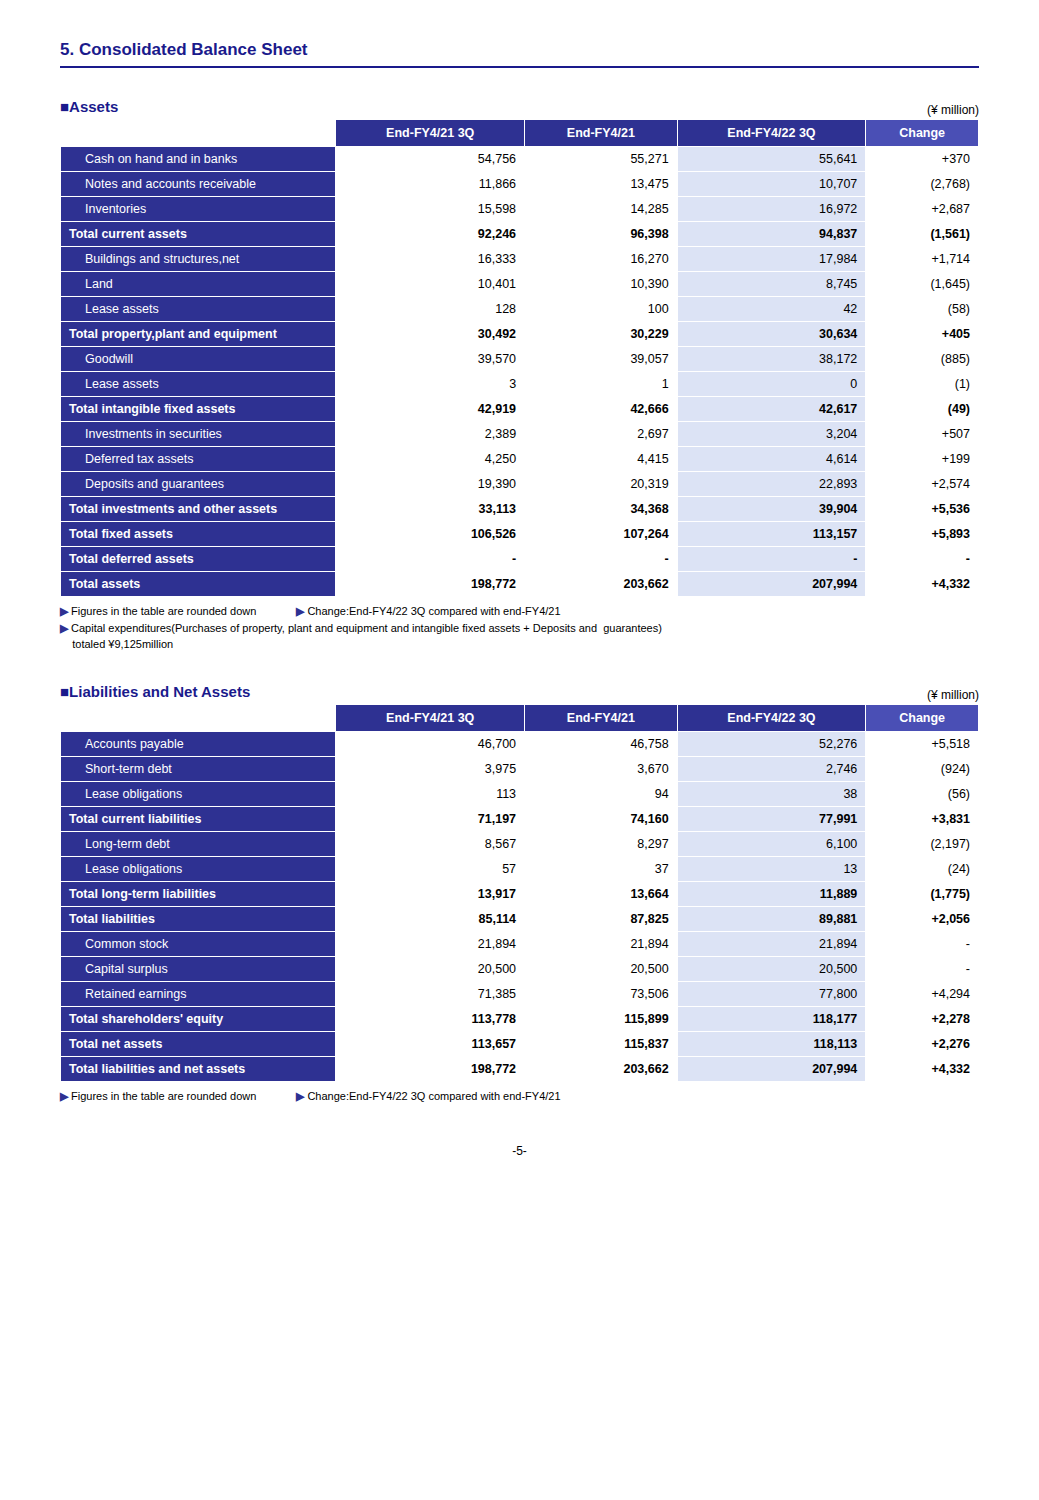5. Consolidated Balance Sheet
■Assets
(¥ million)
| | End-FY4/21 3Q | End-FY4/21 | End-FY4/22 3Q | Change |
| --- | --- | --- | --- | --- |
| Cash on hand and in banks | 54,756 | 55,271 | 55,641 | +370 |
| Notes and accounts receivable | 11,866 | 13,475 | 10,707 | (2,768) |
| Inventories | 15,598 | 14,285 | 16,972 | +2,687 |
| Total current assets | 92,246 | 96,398 | 94,837 | (1,561) |
| Buildings and structures,net | 16,333 | 16,270 | 17,984 | +1,714 |
| Land | 10,401 | 10,390 | 8,745 | (1,645) |
| Lease assets | 128 | 100 | 42 | (58) |
| Total property,plant and equipment | 30,492 | 30,229 | 30,634 | +405 |
| Goodwill | 39,570 | 39,057 | 38,172 | (885) |
| Lease assets | 3 | 1 | 0 | (1) |
| Total intangible fixed assets | 42,919 | 42,666 | 42,617 | (49) |
| Investments in securities | 2,389 | 2,697 | 3,204 | +507 |
| Deferred tax assets | 4,250 | 4,415 | 4,614 | +199 |
| Deposits and guarantees | 19,390 | 20,319 | 22,893 | +2,574 |
| Total investments and other assets | 33,113 | 34,368 | 39,904 | +5,536 |
| Total fixed assets | 106,526 | 107,264 | 113,157 | +5,893 |
| Total deferred assets | - | - | - | - |
| Total assets | 198,772 | 203,662 | 207,994 | +4,332 |
▶ Figures in the table are rounded down ▶ Change:End-FY4/22 3Q compared with end-FY4/21
▶ Capital expenditures(Purchases of property, plant and equipment and intangible fixed assets + Deposits and guarantees)
totaled ¥9,125million
■Liabilities and Net Assets
(¥ million)
| | End-FY4/21 3Q | End-FY4/21 | End-FY4/22 3Q | Change |
| --- | --- | --- | --- | --- |
| Accounts payable | 46,700 | 46,758 | 52,276 | +5,518 |
| Short-term debt | 3,975 | 3,670 | 2,746 | (924) |
| Lease obligations | 113 | 94 | 38 | (56) |
| Total current liabilities | 71,197 | 74,160 | 77,991 | +3,831 |
| Long-term debt | 8,567 | 8,297 | 6,100 | (2,197) |
| Lease obligations | 57 | 37 | 13 | (24) |
| Total long-term liabilities | 13,917 | 13,664 | 11,889 | (1,775) |
| Total liabilities | 85,114 | 87,825 | 89,881 | +2,056 |
| Common stock | 21,894 | 21,894 | 21,894 | - |
| Capital surplus | 20,500 | 20,500 | 20,500 | - |
| Retained earnings | 71,385 | 73,506 | 77,800 | +4,294 |
| Total shareholders' equity | 113,778 | 115,899 | 118,177 | +2,278 |
| Total net assets | 113,657 | 115,837 | 118,113 | +2,276 |
| Total liabilities and net assets | 198,772 | 203,662 | 207,994 | +4,332 |
▶ Figures in the table are rounded down ▶ Change:End-FY4/22 3Q compared with end-FY4/21
-5-